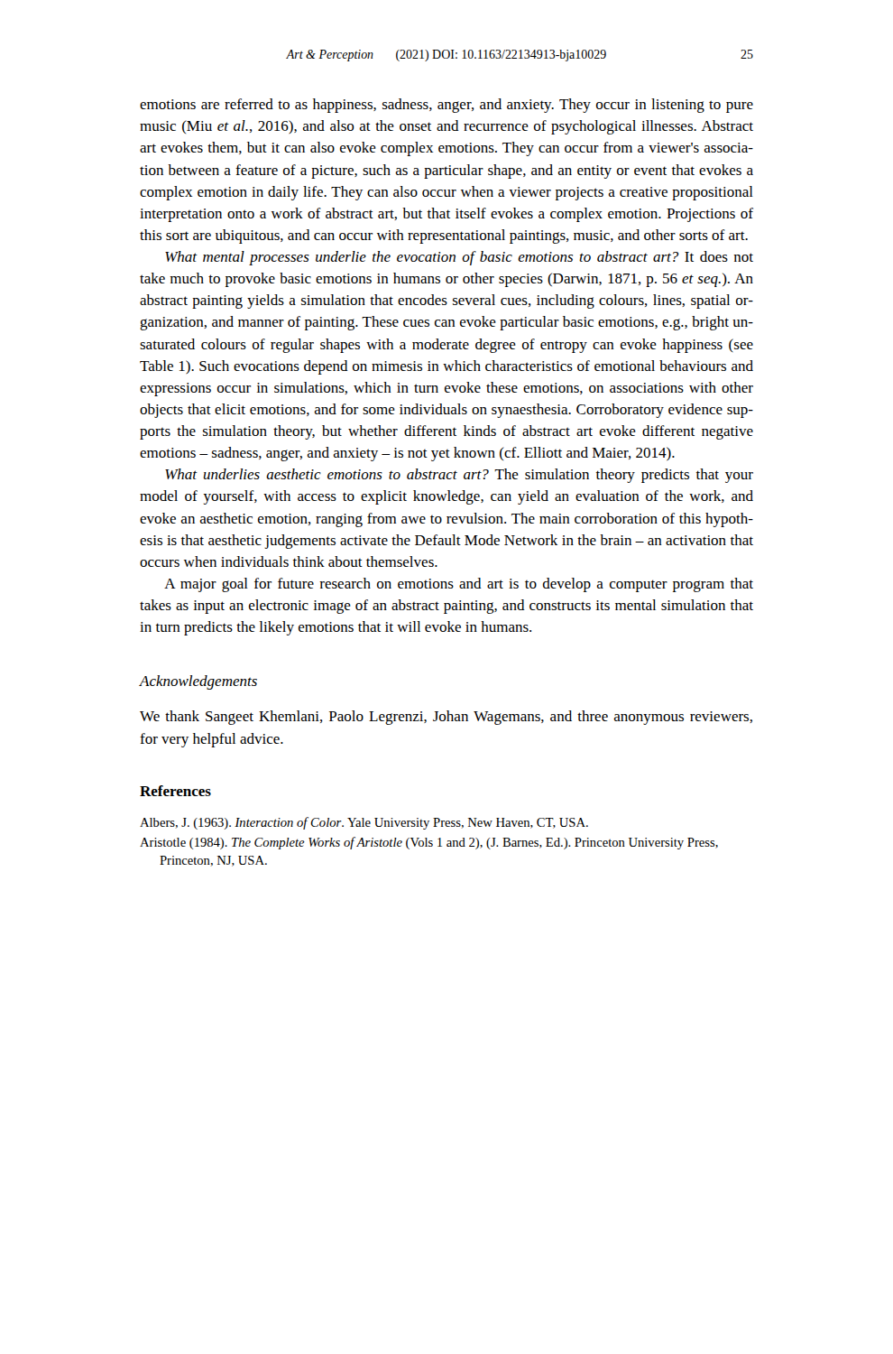Art & Perception (2021) DOI: 10.1163/22134913-bja10029 25
emotions are referred to as happiness, sadness, anger, and anxiety. They occur in listening to pure music (Miu et al., 2016), and also at the onset and recurrence of psychological illnesses. Abstract art evokes them, but it can also evoke complex emotions. They can occur from a viewer's association between a feature of a picture, such as a particular shape, and an entity or event that evokes a complex emotion in daily life. They can also occur when a viewer projects a creative propositional interpretation onto a work of abstract art, but that itself evokes a complex emotion. Projections of this sort are ubiquitous, and can occur with representational paintings, music, and other sorts of art.
What mental processes underlie the evocation of basic emotions to abstract art? It does not take much to provoke basic emotions in humans or other species (Darwin, 1871, p. 56 et seq.). An abstract painting yields a simulation that encodes several cues, including colours, lines, spatial organization, and manner of painting. These cues can evoke particular basic emotions, e.g., bright unsaturated colours of regular shapes with a moderate degree of entropy can evoke happiness (see Table 1). Such evocations depend on mimesis in which characteristics of emotional behaviours and expressions occur in simulations, which in turn evoke these emotions, on associations with other objects that elicit emotions, and for some individuals on synaesthesia. Corroboratory evidence supports the simulation theory, but whether different kinds of abstract art evoke different negative emotions – sadness, anger, and anxiety – is not yet known (cf. Elliott and Maier, 2014).
What underlies aesthetic emotions to abstract art? The simulation theory predicts that your model of yourself, with access to explicit knowledge, can yield an evaluation of the work, and evoke an aesthetic emotion, ranging from awe to revulsion. The main corroboration of this hypothesis is that aesthetic judgements activate the Default Mode Network in the brain – an activation that occurs when individuals think about themselves.
A major goal for future research on emotions and art is to develop a computer program that takes as input an electronic image of an abstract painting, and constructs its mental simulation that in turn predicts the likely emotions that it will evoke in humans.
Acknowledgements
We thank Sangeet Khemlani, Paolo Legrenzi, Johan Wagemans, and three anonymous reviewers, for very helpful advice.
References
Albers, J. (1963). Interaction of Color. Yale University Press, New Haven, CT, USA.
Aristotle (1984). The Complete Works of Aristotle (Vols 1 and 2), (J. Barnes, Ed.). Princeton University Press, Princeton, NJ, USA.